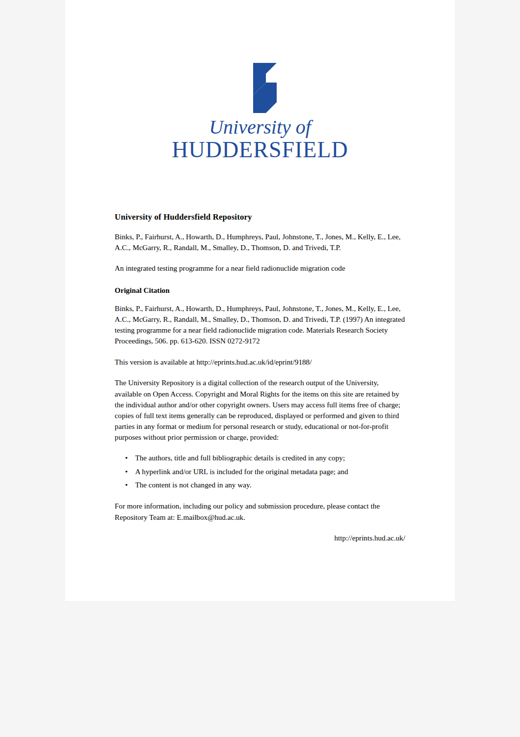University of HUDDERSFIELD
University of Huddersfield Repository
Binks, P., Fairhurst, A., Howarth, D., Humphreys, Paul, Johnstone, T., Jones, M., Kelly, E., Lee, A.C., McGarry, R., Randall, M., Smalley, D., Thomson, D. and Trivedi, T.P.
An integrated testing programme for a near field radionuclide migration code
Original Citation
Binks, P., Fairhurst, A., Howarth, D., Humphreys, Paul, Johnstone, T., Jones, M., Kelly, E., Lee, A.C., McGarry, R., Randall, M., Smalley, D., Thomson, D. and Trivedi, T.P. (1997) An integrated testing programme for a near field radionuclide migration code. Materials Research Society Proceedings, 506. pp. 613-620. ISSN 0272-9172
This version is available at http://eprints.hud.ac.uk/id/eprint/9188/
The University Repository is a digital collection of the research output of the University, available on Open Access. Copyright and Moral Rights for the items on this site are retained by the individual author and/or other copyright owners. Users may access full items free of charge; copies of full text items generally can be reproduced, displayed or performed and given to third parties in any format or medium for personal research or study, educational or not-for-profit purposes without prior permission or charge, provided:
The authors, title and full bibliographic details is credited in any copy;
A hyperlink and/or URL is included for the original metadata page; and
The content is not changed in any way.
For more information, including our policy and submission procedure, please contact the Repository Team at: E.mailbox@hud.ac.uk.
http://eprints.hud.ac.uk/